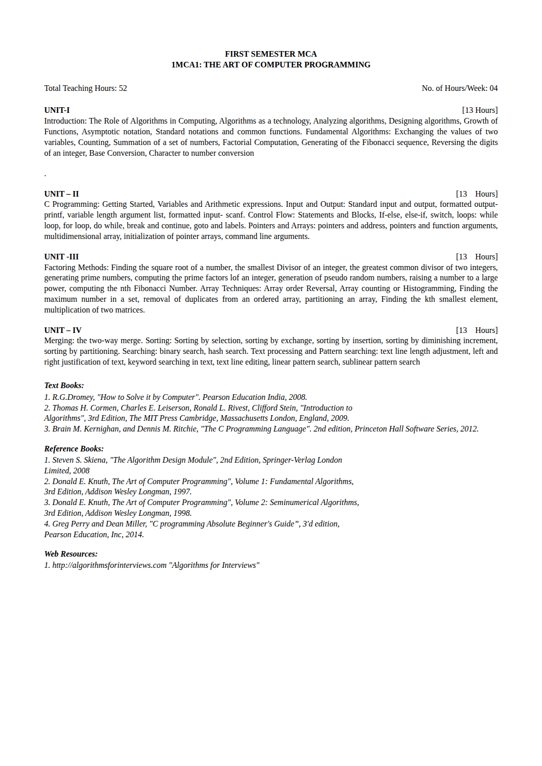FIRST SEMESTER MCA
1MCA1: THE ART OF COMPUTER PROGRAMMING
Total Teaching Hours: 52 No. of Hours/Week: 04
UNIT-I [13 Hours]
Introduction: The Role of Algorithms in Computing, Algorithms as a technology, Analyzing algorithms, Designing algorithms, Growth of Functions, Asymptotic notation, Standard notations and common functions. Fundamental Algorithms: Exchanging the values of two variables, Counting, Summation of a set of numbers, Factorial Computation, Generating of the Fibonacci sequence, Reversing the digits of an integer, Base Conversion, Character to number conversion
.
UNIT – II [13 Hours]
C Programming: Getting Started, Variables and Arithmetic expressions. Input and Output: Standard input and output, formatted output- printf, variable length argument list, formatted input- scanf. Control Flow: Statements and Blocks, If-else, else-if, switch, loops: while loop, for loop, do while, break and continue, goto and labels. Pointers and Arrays: pointers and address, pointers and function arguments, multidimensional array, initialization of pointer arrays, command line arguments.
UNIT -III [13 Hours]
Factoring Methods: Finding the square root of a number, the smallest Divisor of an integer, the greatest common divisor of two integers, generating prime numbers, computing the prime factors lof an integer, generation of pseudo random numbers, raising a number to a large power, computing the nth Fibonacci Number. Array Techniques: Array order Reversal, Array counting or Histogramming, Finding the maximum number in a set, removal of duplicates from an ordered array, partitioning an array, Finding the kth smallest element, multiplication of two matrices.
UNIT – IV [13 Hours]
Merging: the two-way merge. Sorting: Sorting by selection, sorting by exchange, sorting by insertion, sorting by diminishing increment, sorting by partitioning. Searching: binary search, hash search. Text processing and Pattern searching: text line length adjustment, left and right justification of text, keyword searching in text, text line editing, linear pattern search, sublinear pattern search
Text Books:
1. R.G.Dromey, "How to Solve it by Computer". Pearson Education India, 2008.
2. Thomas H. Cormen, Charles E. Leiserson, Ronald L. Rivest, Clifford Stein, "Introduction to
Algorithms", 3rd Edition, The MIT Press Cambridge, Massachusetts London, England, 2009.
3. Brain M. Kernighan, and Dennis M. Ritchie, "The C Programming Language". 2nd edition, Princeton Hall Software Series, 2012.
Reference Books:
1. Steven S. Skiena, "The Algorithm Design Module", 2nd Edition, Springer-Verlag London
Limited, 2008
2. Donald E. Knuth, The Art of Computer Programming", Volume 1: Fundamental Algorithms,
3rd Edition, Addison Wesley Longman, 1997.
3. Donald E. Knuth, The Art of Computer Programming", Volume 2: Seminumerical Algorithms,
3rd Edition, Addison Wesley Longman, 1998.
4. Greg Perry and Dean Miller, "C programming Absolute Beginner's Guide”, 3'd edition,
Pearson Education, Inc, 2014.
Web Resources:
1. http://algorithmsforinterviews.com "Algorithms for Interviews"